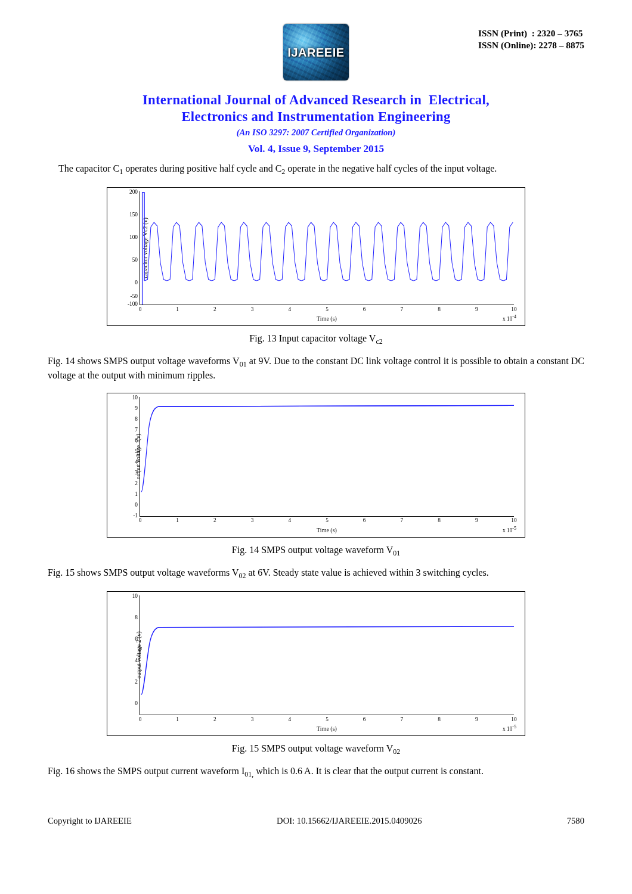ISSN (Print) : 2320 – 3765
ISSN (Online): 2278 – 8875
IJAREEIE
International Journal of Advanced Research in Electrical, Electronics and Instrumentation Engineering
(An ISO 3297: 2007 Certified Organization)
Vol. 4, Issue 9, September 2015
The capacitor C1 operates during positive half cycle and C2 operate in the negative half cycles of the input voltage.
capacitor voltage Vc2 (v)
200
150
100
50
0
-50
-100
0
1
2
3
4
5
6
7
8
9
10
Time (s)x 10-4
Fig. 13 Input capacitor voltage Vc2
Fig. 14 shows SMPS output voltage waveforms V01 at 9V. Due to the constant DC link voltage control it is possible to obtain a constant DC voltage at the output with minimum ripples.
output voltage 1(v)
10
9
8
7
6
5
4
3
2
1
0
-1
0
1
2
3
4
5
6
7
8
9
10
Time (s)x 10-5
Fig. 14 SMPS output voltage waveform V01
Fig. 15 shows SMPS output voltage waveforms V02 at 6V. Steady state value is achieved within 3 switching cycles.
output voltage 2 (v)
10
8
6
4
2
0
0
1
2
3
4
5
6
7
8
9
10
Time (s)x 10-5
Fig. 15 SMPS output voltage waveform V02
Fig. 16 shows the SMPS output current waveform I01, which is 0.6 A. It is clear that the output current is constant.
Copyright to IJAREEIE
DOI: 10.15662/IJAREEIE.2015.0409026
7580